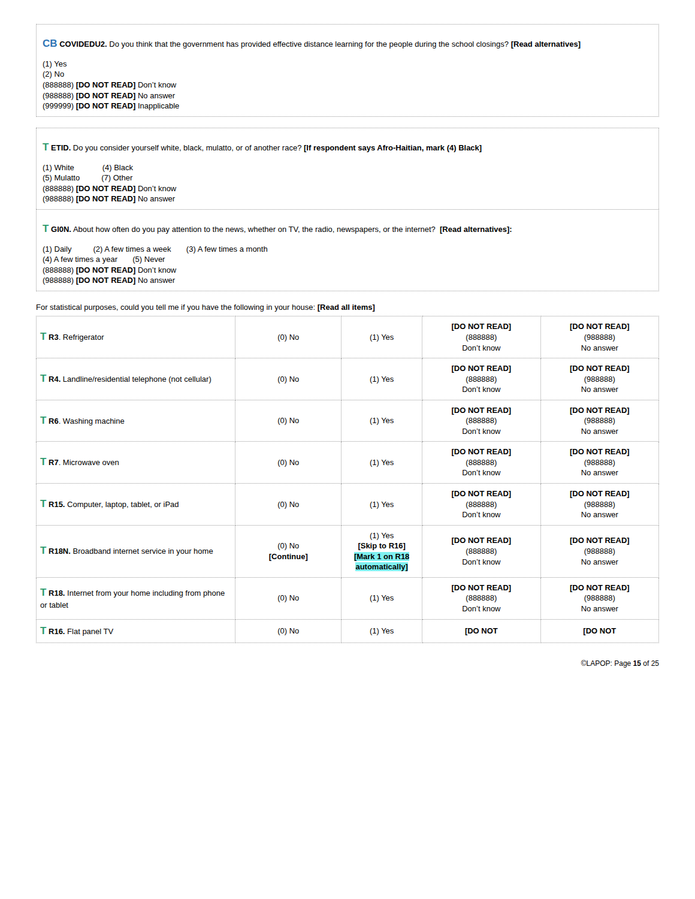CB COVIDEDU2. Do you think that the government has provided effective distance learning for the people during the school closings? [Read alternatives]
(1) Yes (2) No (888888) [DO NOT READ] Don’t know (988888) [DO NOT READ] No answer (999999) [DO NOT READ] Inapplicable
T ETID. Do you consider yourself white, black, mulatto, or of another race? [If respondent says Afro-Haitian, mark (4) Black]
(1) White (4) Black (5) Mulatto (7) Other (888888) [DO NOT READ] Don’t know (988888) [DO NOT READ] No answer
T GI0N. About how often do you pay attention to the news, whether on TV, the radio, newspapers, or the internet? [Read alternatives]:
(1) Daily (2) A few times a week (3) A few times a month (4) A few times a year (5) Never (888888) [DO NOT READ] Don’t know (988888) [DO NOT READ] No answer
For statistical purposes, could you tell me if you have the following in your house: [Read all items]
| T R3 . Refrigerator | (0) No | (1) Yes | [DO NOT READ] (888888) Don’t know | [DO NOT READ] (988888) No answer |
| T R4. Landline/residential telephone (not cellular) | (0) No | (1) Yes | [DO NOT READ] (888888) Don’t know | [DO NOT READ] (988888) No answer |
| T R6 . Washing machine | (0) No | (1) Yes | [DO NOT READ] (888888) Don’t know | [DO NOT READ] (988888) No answer |
| T R7 . Microwave oven | (0) No | (1) Yes | [DO NOT READ] (888888) Don’t know | [DO NOT READ] (988888) No answer |
| T R15. Computer, laptop, tablet, or iPad | (0) No | (1) Yes | [DO NOT READ] (888888) Don’t know | [DO NOT READ] (988888) No answer |
| T R18N. Broadband internet service in your home | (0) No [Continue] | (1) Yes [Skip to R16] [Mark 1 on R18 automatically] | [DO NOT READ] (888888) Don’t know | [DO NOT READ] (988888) No answer |
| T R18. Internet from your home including from phone or tablet | (0) No | (1) Yes | [DO NOT READ] (888888) Don’t know | [DO NOT READ] (988888) No answer |
| T R16. Flat panel TV | (0) No | (1) Yes | [DO NOT | [DO NOT |
©LAPOP: Page 15 of 25